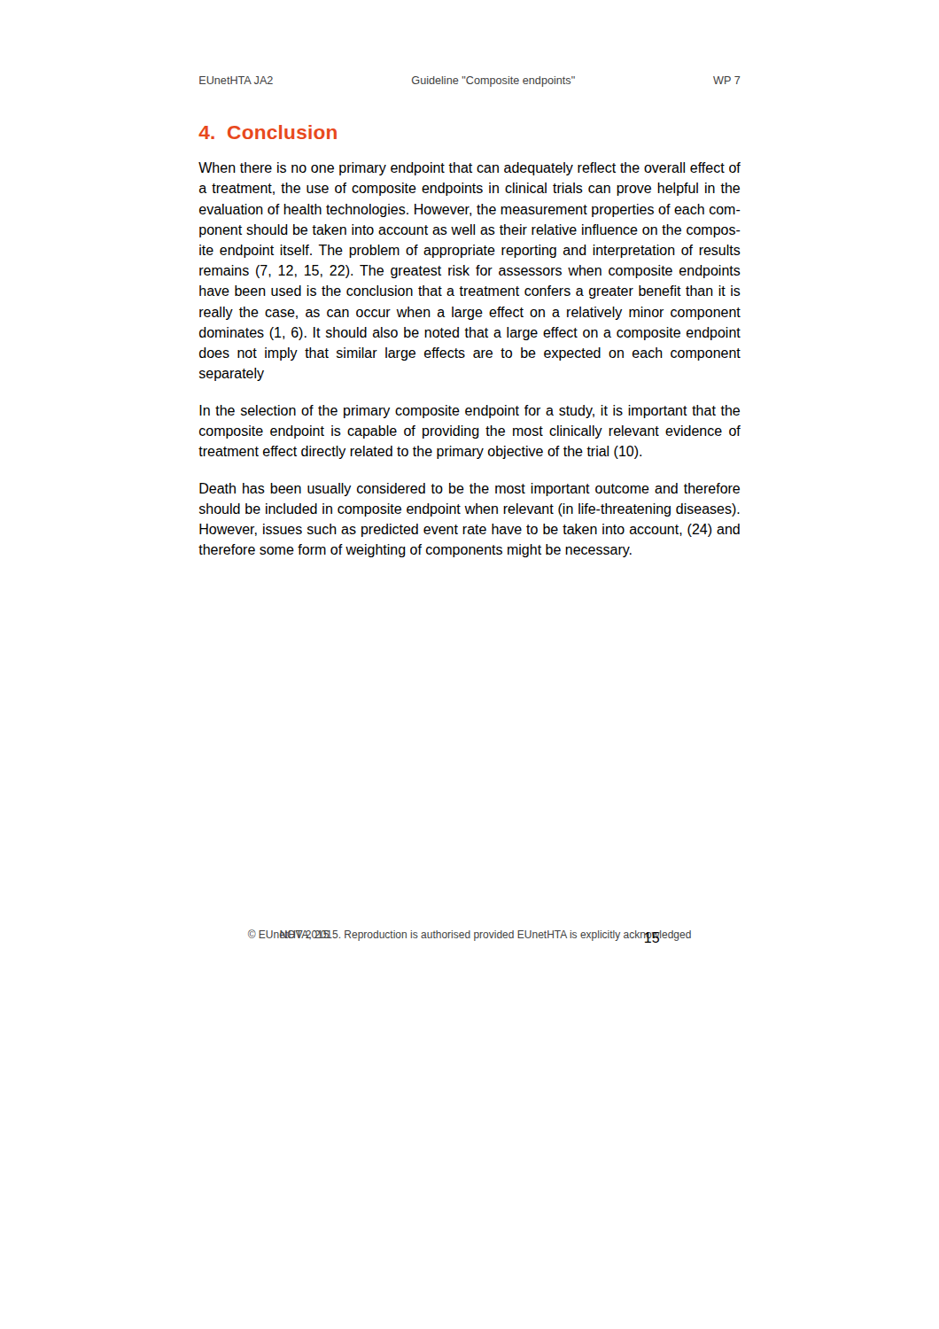EUnetHTA JA2 Guideline "Composite endpoints" WP 7
4. Conclusion
When there is no one primary endpoint that can adequately reflect the overall effect of a treatment, the use of composite endpoints in clinical trials can prove helpful in the evaluation of health technologies. However, the measurement properties of each component should be taken into account as well as their relative influence on the composite endpoint itself. The problem of appropriate reporting and interpretation of results remains (7, 12, 15, 22). The greatest risk for assessors when composite endpoints have been used is the conclusion that a treatment confers a greater benefit than it is really the case, as can occur when a large effect on a relatively minor component dominates (1, 6). It should also be noted that a large effect on a composite endpoint does not imply that similar large effects are to be expected on each component separately
In the selection of the primary composite endpoint for a study, it is important that the composite endpoint is capable of providing the most clinically relevant evidence of treatment effect directly related to the primary objective of the trial (10).
Death has been usually considered to be the most important outcome and therefore should be included in composite endpoint when relevant (in life-threatening diseases). However, issues such as predicted event rate have to be taken into account, (24) and therefore some form of weighting of components might be necessary.
NOV 2015 © EUnetHTA, 2015. Reproduction is authorised provided EUnetHTA is explicitly acknowledged 15